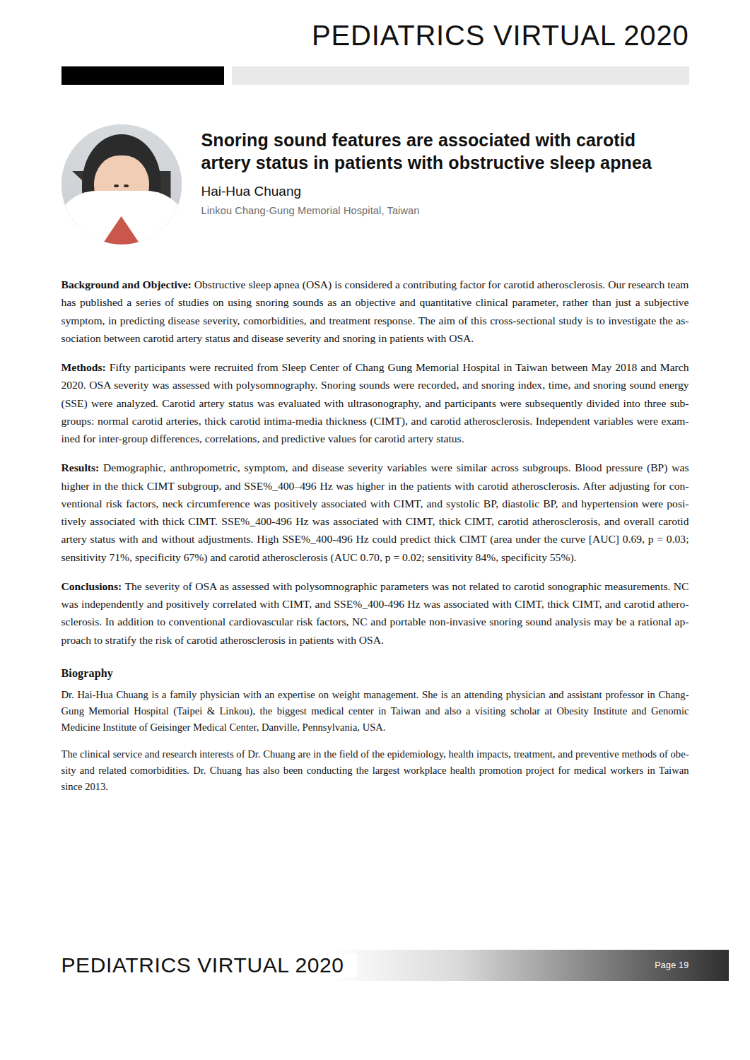PEDIATRICS VIRTUAL 2020
Snoring sound features are associated with carotid artery status in patients with obstructive sleep apnea
Hai-Hua Chuang
Linkou Chang-Gung Memorial Hospital, Taiwan
Background and Objective: Obstructive sleep apnea (OSA) is considered a contributing factor for carotid atherosclerosis. Our research team has published a series of studies on using snoring sounds as an objective and quantitative clinical parameter, rather than just a subjective symptom, in predicting disease severity, comorbidities, and treatment response. The aim of this cross-sectional study is to investigate the association between carotid artery status and disease severity and snoring in patients with OSA.
Methods: Fifty participants were recruited from Sleep Center of Chang Gung Memorial Hospital in Taiwan between May 2018 and March 2020. OSA severity was assessed with polysomnography. Snoring sounds were recorded, and snoring index, time, and snoring sound energy (SSE) were analyzed. Carotid artery status was evaluated with ultrasonography, and participants were subsequently divided into three subgroups: normal carotid arteries, thick carotid intima-media thickness (CIMT), and carotid atherosclerosis. Independent variables were examined for inter-group differences, correlations, and predictive values for carotid artery status.
Results: Demographic, anthropometric, symptom, and disease severity variables were similar across subgroups. Blood pressure (BP) was higher in the thick CIMT subgroup, and SSE%_400–496 Hz was higher in the patients with carotid atherosclerosis. After adjusting for conventional risk factors, neck circumference was positively associated with CIMT, and systolic BP, diastolic BP, and hypertension were positively associated with thick CIMT. SSE%_400-496 Hz was associated with CIMT, thick CIMT, carotid atherosclerosis, and overall carotid artery status with and without adjustments. High SSE%_400-496 Hz could predict thick CIMT (area under the curve [AUC] 0.69, p = 0.03; sensitivity 71%, specificity 67%) and carotid atherosclerosis (AUC 0.70, p = 0.02; sensitivity 84%, specificity 55%).
Conclusions: The severity of OSA as assessed with polysomnographic parameters was not related to carotid sonographic measurements. NC was independently and positively correlated with CIMT, and SSE%_400-496 Hz was associated with CIMT, thick CIMT, and carotid atherosclerosis. In addition to conventional cardiovascular risk factors, NC and portable non-invasive snoring sound analysis may be a rational approach to stratify the risk of carotid atherosclerosis in patients with OSA.
Biography
Dr. Hai-Hua Chuang is a family physician with an expertise on weight management. She is an attending physician and assistant professor in Chang-Gung Memorial Hospital (Taipei & Linkou), the biggest medical center in Taiwan and also a visiting scholar at Obesity Institute and Genomic Medicine Institute of Geisinger Medical Center, Danville, Pennsylvania, USA.
The clinical service and research interests of Dr. Chuang are in the field of the epidemiology, health impacts, treatment, and preventive methods of obesity and related comorbidities. Dr. Chuang has also been conducting the largest workplace health promotion project for medical workers in Taiwan since 2013.
PEDIATRICS VIRTUAL 2020
Page 19